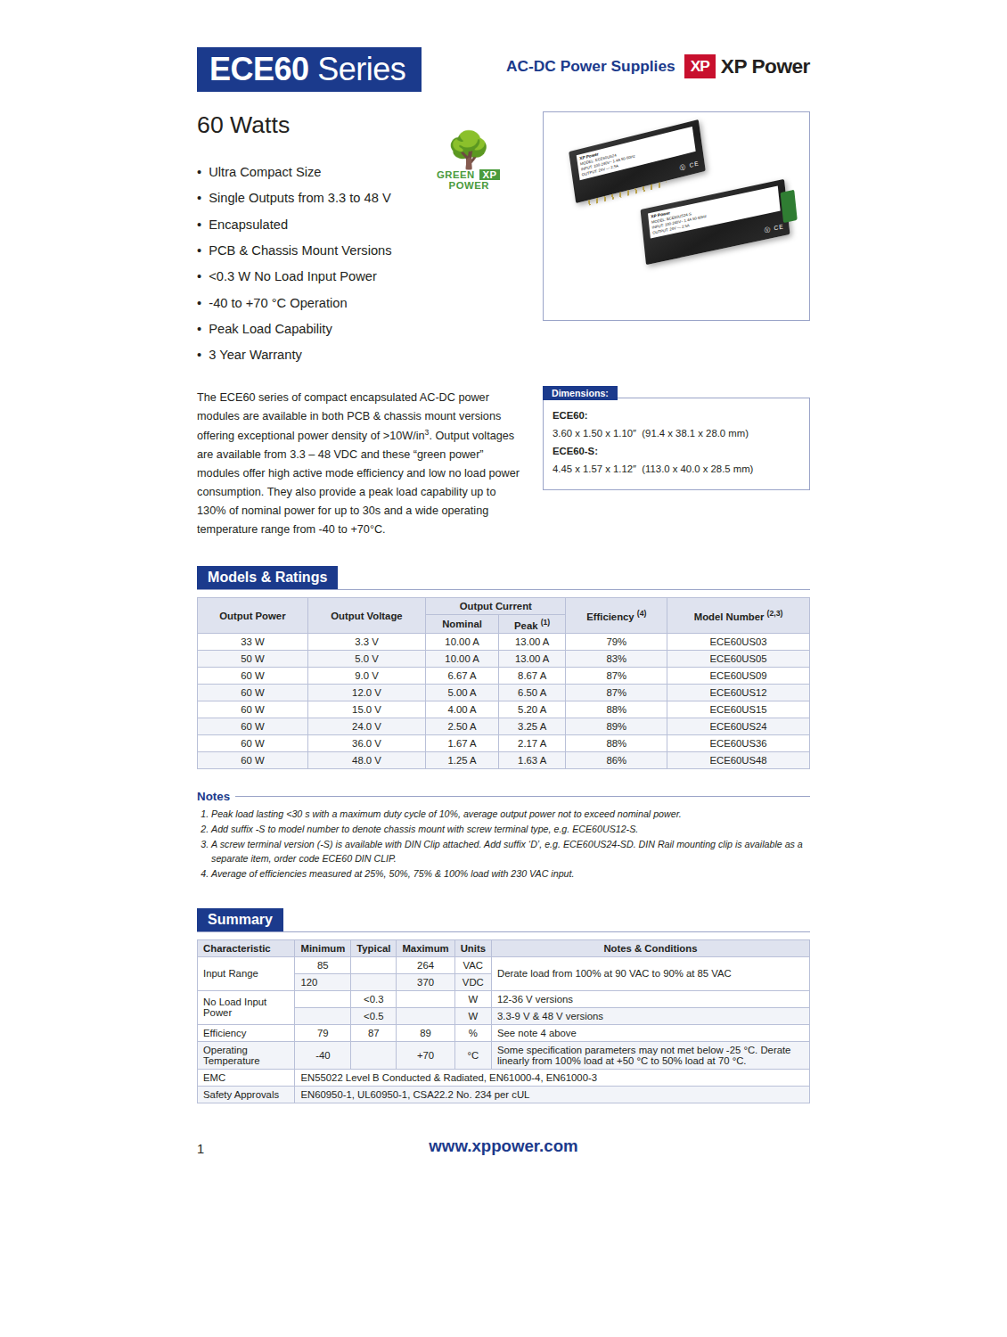ECE60 Series
AC-DC Power Supplies
XP XP Power
60 Watts
Ultra Compact Size
Single Outputs from 3.3 to 48 V
Encapsulated
PCB & Chassis Mount Versions
<0.3 W No Load Input Power
-40 to +70 °C Operation
Peak Load Capability
3 Year Warranty
🌳
GREEN XP POWER
XP Power
MODEL: ECE60US24
INPUT: 100-240V~ 1.4A 50-60Hz
OUTPUT: 24V — 2.5A
Ⓥ CE
XP Power
MODEL: ECE60US24-S
INPUT: 100-240V~ 1.4A 50-60Hz
OUTPUT: 24V — 2.5A
Ⓥ CE
The ECE60 series of compact encapsulated AC-DC power modules are available in both PCB & chassis mount versions offering exceptional power density of >10W/in3. Output voltages are available from 3.3 – 48 VDC and these “green power” modules offer high active mode efficiency and low no load power consumption. They also provide a peak load capability up to 130% of nominal power for up to 30s and a wide operating temperature range from -40 to +70°C.
Dimensions:
ECE60:
3.60 x 1.50 x 1.10″ (91.4 x 38.1 x 28.0 mm)
ECE60-S:
4.45 x 1.57 x 1.12″ (113.0 x 40.0 x 28.5 mm)
Models & Ratings
| Output Power | Output Voltage | Output Current | Efficiency (4) | Model Number (2,3) |
| --- | --- | --- | --- | --- |
| Nominal | Peak (1) |
| 33 W | 3.3 V | 10.00 A | 13.00 A | 79% | ECE60US03 |
| 50 W | 5.0 V | 10.00 A | 13.00 A | 83% | ECE60US05 |
| 60 W | 9.0 V | 6.67 A | 8.67 A | 87% | ECE60US09 |
| 60 W | 12.0 V | 5.00 A | 6.50 A | 87% | ECE60US12 |
| 60 W | 15.0 V | 4.00 A | 5.20 A | 88% | ECE60US15 |
| 60 W | 24.0 V | 2.50 A | 3.25 A | 89% | ECE60US24 |
| 60 W | 36.0 V | 1.67 A | 2.17 A | 88% | ECE60US36 |
| 60 W | 48.0 V | 1.25 A | 1.63 A | 86% | ECE60US48 |
Notes
Peak load lasting <30 s with a maximum duty cycle of 10%, average output power not to exceed nominal power.
Add suffix -S to model number to denote chassis mount with screw terminal type, e.g. ECE60US12-S.
A screw terminal version (-S) is available with DIN Clip attached. Add suffix ‘D’, e.g. ECE60US24-SD. DIN Rail mounting clip is available as a separate item, order code ECE60 DIN CLIP.
Average of efficiencies measured at 25%, 50%, 75% & 100% load with 230 VAC input.
Summary
| Characteristic | Minimum | Typical | Maximum | Units | Notes & Conditions |
| --- | --- | --- | --- | --- | --- |
| Input Range | 85 | | 264 | VAC | Derate load from 100% at 90 VAC to 90% at 85 VAC |
| 120 | | 370 | VDC |
| No Load Input Power | | <0.3 | | W | 12-36 V versions |
| | <0.5 | | W | 3.3-9 V & 48 V versions |
| Efficiency | 79 | 87 | 89 | % | See note 4 above |
| Operating Temperature | -40 | | +70 | °C | Some specification parameters may not met below -25 °C. Derate linearly from 100% load at +50 °C to 50% load at 70 °C. |
| EMC | EN55022 Level B Conducted & Radiated, EN61000-4, EN61000-3 |
| Safety Approvals | EN60950-1, UL60950-1, CSA22.2 No. 234 per cUL |
1
www.xppower.com